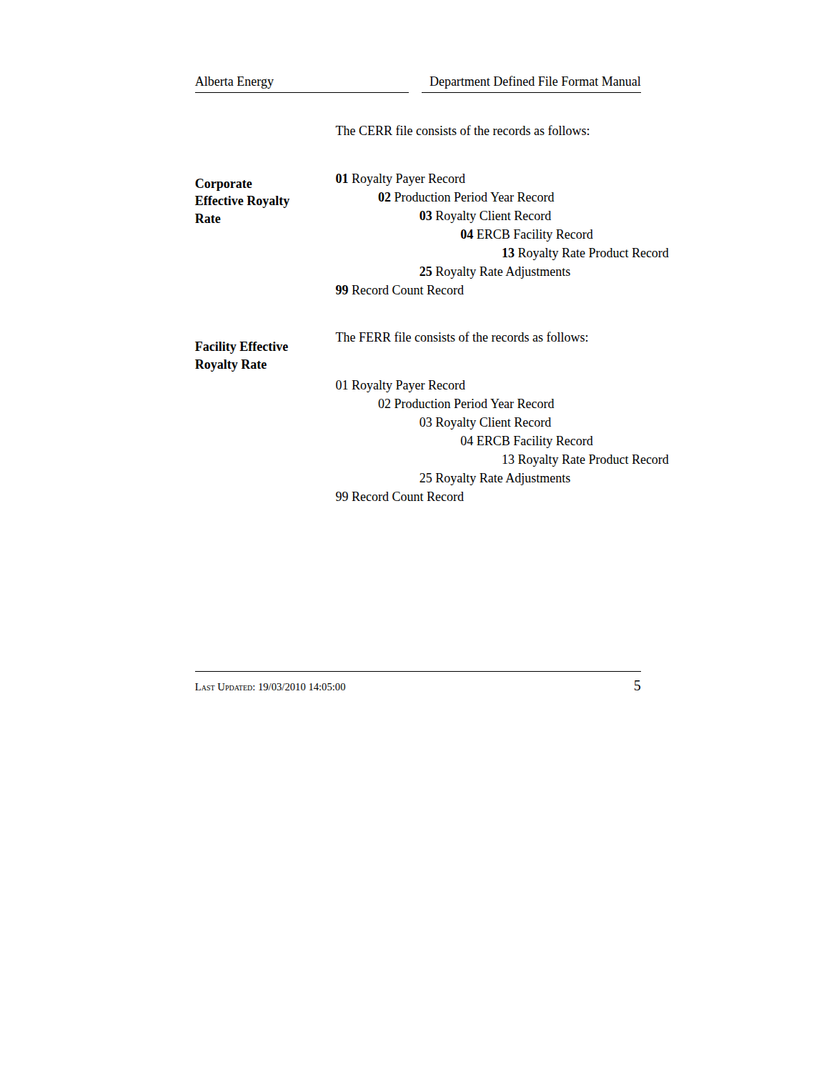Alberta Energy
Department Defined File Format Manual
Corporate
Effective Royalty
Rate
Facility Effective
Royalty Rate
The CERR file consists of the records as follows:
01 Royalty Payer Record
02 Production Period Year Record
03 Royalty Client Record
04 ERCB Facility Record
13 Royalty Rate Product Record
25 Royalty Rate Adjustments
99 Record Count Record
The FERR file consists of the records as follows:
01 Royalty Payer Record
02 Production Period Year Record
03 Royalty Client Record
04 ERCB Facility Record
13 Royalty Rate Product Record
25 Royalty Rate Adjustments
99 Record Count Record
Last Updated: 19/03/2010 14:05:00
5